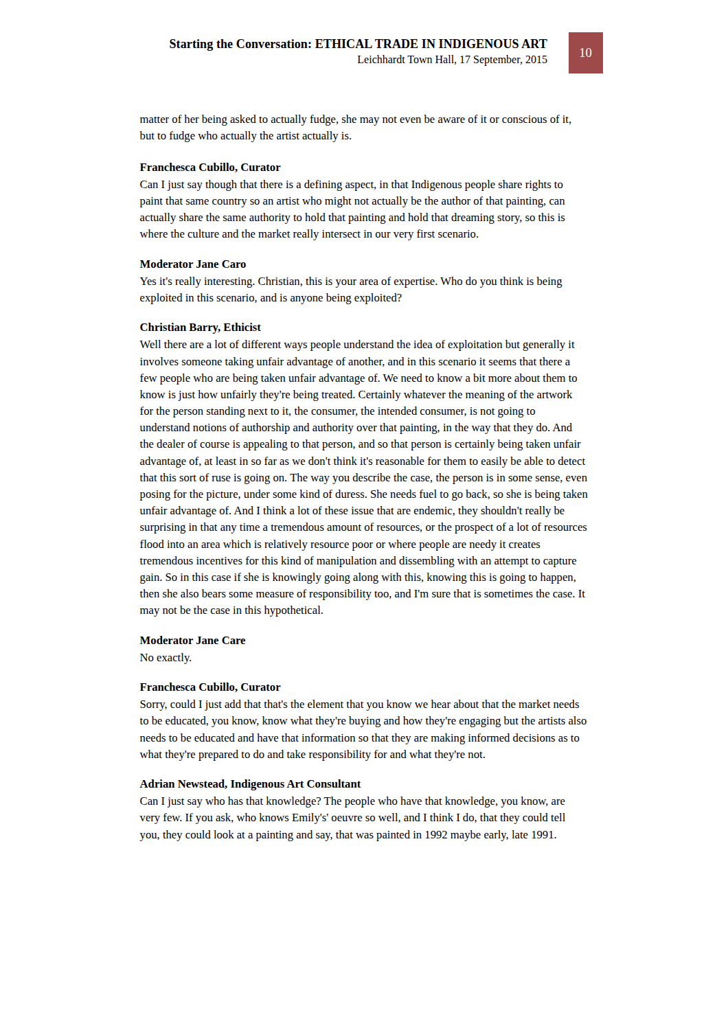10
Starting the Conversation: ETHICAL TRADE IN INDIGENOUS ART
Leichhardt Town Hall, 17 September, 2015
matter of her being asked to actually fudge, she may not even be aware of it or conscious of it, but to fudge who actually the artist actually is.
Franchesca Cubillo, Curator
Can I just say though that there is a defining aspect, in that Indigenous people share rights to paint that same country so an artist who might not actually be the author of that painting, can actually share the same authority to hold that painting and hold that dreaming story, so this is where the culture and the market really intersect in our very first scenario.
Moderator Jane Caro
Yes it's really interesting. Christian, this is your area of expertise. Who do you think is being exploited in this scenario, and is anyone being exploited?
Christian Barry, Ethicist
Well there are a lot of different ways people understand the idea of exploitation but generally it involves someone taking unfair advantage of another, and in this scenario it seems that there a few people who are being taken unfair advantage of. We need to know a bit more about them to know is just how unfairly they're being treated. Certainly whatever the meaning of the artwork for the person standing next to it, the consumer, the intended consumer, is not going to understand notions of authorship and authority over that painting, in the way that they do. And the dealer of course is appealing to that person, and so that person is certainly being taken unfair advantage of, at least in so far as we don't think it's reasonable for them to easily be able to detect that this sort of ruse is going on. The way you describe the case, the person is in some sense, even posing for the picture, under some kind of duress. She needs fuel to go back, so she is being taken unfair advantage of. And I think a lot of these issue that are endemic, they shouldn't really be surprising in that any time a tremendous amount of resources, or the prospect of a lot of resources flood into an area which is relatively resource poor or where people are needy it creates tremendous incentives for this kind of manipulation and dissembling with an attempt to capture gain. So in this case if she is knowingly going along with this, knowing this is going to happen, then she also bears some measure of responsibility too, and I'm sure that is sometimes the case. It may not be the case in this hypothetical.
Moderator Jane Care
No exactly.
Franchesca Cubillo, Curator
Sorry, could I just add that that's the element that you know we hear about that the market needs to be educated, you know, know what they're buying and how they're engaging but the artists also needs to be educated and have that information so that they are making informed decisions as to what they're prepared to do and take responsibility for and what they're not.
Adrian Newstead, Indigenous Art Consultant
Can I just say who has that knowledge? The people who have that knowledge, you know, are very few. If you ask, who knows Emily's' oeuvre so well, and I think I do, that they could tell you, they could look at a painting and say, that was painted in 1992 maybe early, late 1991.